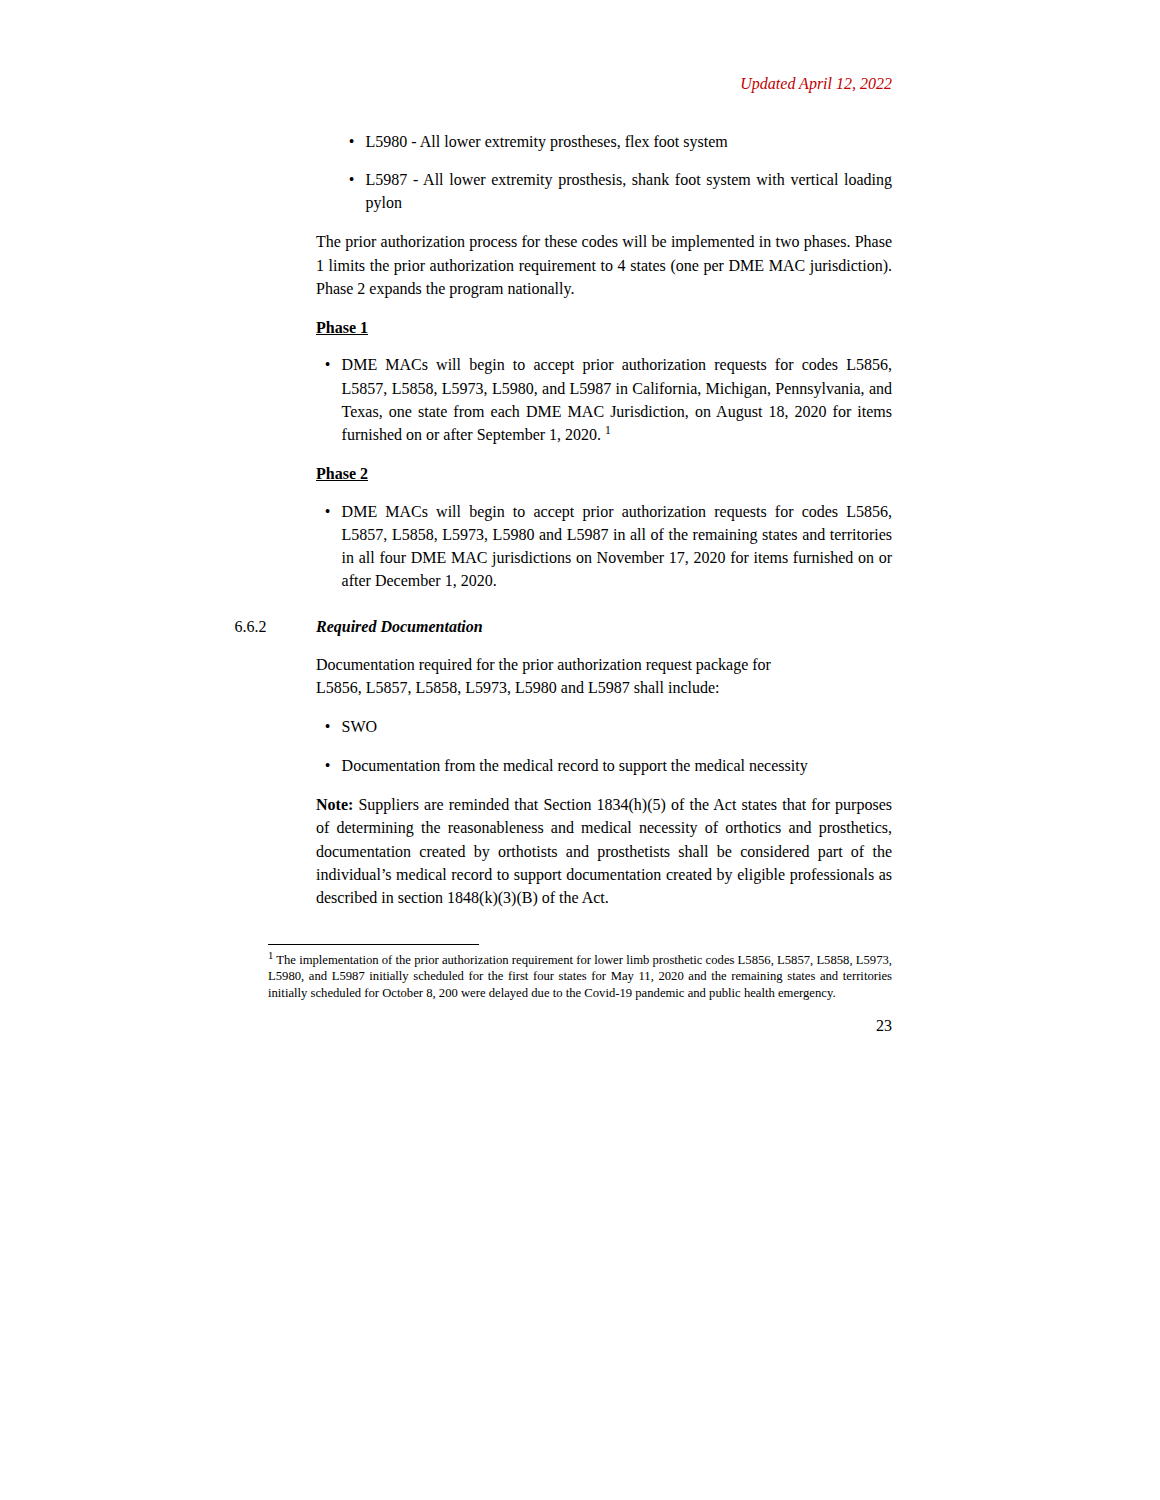Updated April 12, 2022
L5980 - All lower extremity prostheses, flex foot system
L5987 - All lower extremity prosthesis, shank foot system with vertical loading pylon
The prior authorization process for these codes will be implemented in two phases. Phase 1 limits the prior authorization requirement to 4 states (one per DME MAC jurisdiction). Phase 2 expands the program nationally.
Phase 1
DME MACs will begin to accept prior authorization requests for codes L5856, L5857, L5858, L5973, L5980, and L5987 in California, Michigan, Pennsylvania, and Texas, one state from each DME MAC Jurisdiction, on August 18, 2020 for items furnished on or after September 1, 2020. 1
Phase 2
DME MACs will begin to accept prior authorization requests for codes L5856, L5857, L5858, L5973, L5980 and L5987 in all of the remaining states and territories in all four DME MAC jurisdictions on November 17, 2020 for items furnished on or after December 1, 2020.
6.6.2 Required Documentation
Documentation required for the prior authorization request package for
L5856, L5857, L5858, L5973, L5980 and L5987 shall include:
SWO
Documentation from the medical record to support the medical necessity
Note: Suppliers are reminded that Section 1834(h)(5) of the Act states that for purposes of determining the reasonableness and medical necessity of orthotics and prosthetics, documentation created by orthotists and prosthetists shall be considered part of the individual’s medical record to support documentation created by eligible professionals as described in section 1848(k)(3)(B) of the Act.
1 The implementation of the prior authorization requirement for lower limb prosthetic codes L5856, L5857, L5858, L5973, L5980, and L5987 initially scheduled for the first four states for May 11, 2020 and the remaining states and territories initially scheduled for October 8, 200 were delayed due to the Covid-19 pandemic and public health emergency.
23